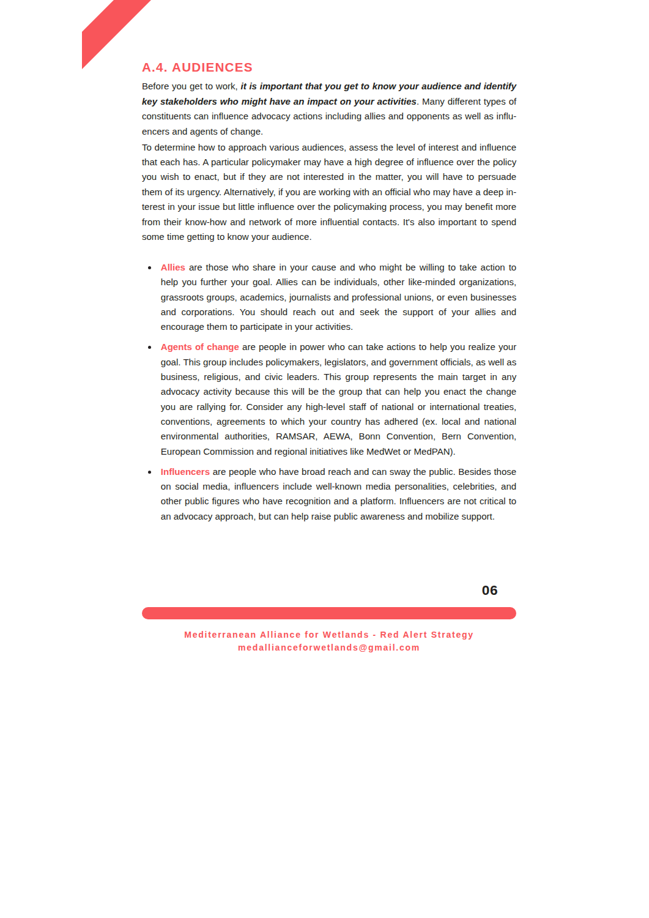A.4. AUDIENCES
Before you get to work, it is important that you get to know your audience and identify key stakeholders who might have an impact on your activities. Many different types of constituents can influence advocacy actions including allies and opponents as well as influencers and agents of change.
To determine how to approach various audiences, assess the level of interest and influence that each has. A particular policymaker may have a high degree of influence over the policy you wish to enact, but if they are not interested in the matter, you will have to persuade them of its urgency. Alternatively, if you are working with an official who may have a deep interest in your issue but little influence over the policymaking process, you may benefit more from their know-how and network of more influential contacts. It's also important to spend some time getting to know your audience.
Allies are those who share in your cause and who might be willing to take action to help you further your goal. Allies can be individuals, other like-minded organizations, grassroots groups, academics, journalists and professional unions, or even businesses and corporations. You should reach out and seek the support of your allies and encourage them to participate in your activities.
Agents of change are people in power who can take actions to help you realize your goal. This group includes policymakers, legislators, and government officials, as well as business, religious, and civic leaders. This group represents the main target in any advocacy activity because this will be the group that can help you enact the change you are rallying for. Consider any high-level staff of national or international treaties, conventions, agreements to which your country has adhered (ex. local and national environmental authorities, RAMSAR, AEWA, Bonn Convention, Bern Convention, European Commission and regional initiatives like MedWet or MedPAN).
Influencers are people who have broad reach and can sway the public. Besides those on social media, influencers include well-known media personalities, celebrities, and other public figures who have recognition and a platform. Influencers are not critical to an advocacy approach, but can help raise public awareness and mobilize support.
06
Mediterranean Alliance for Wetlands - Red Alert Strategy
medallianceforwetlands@gmail.com